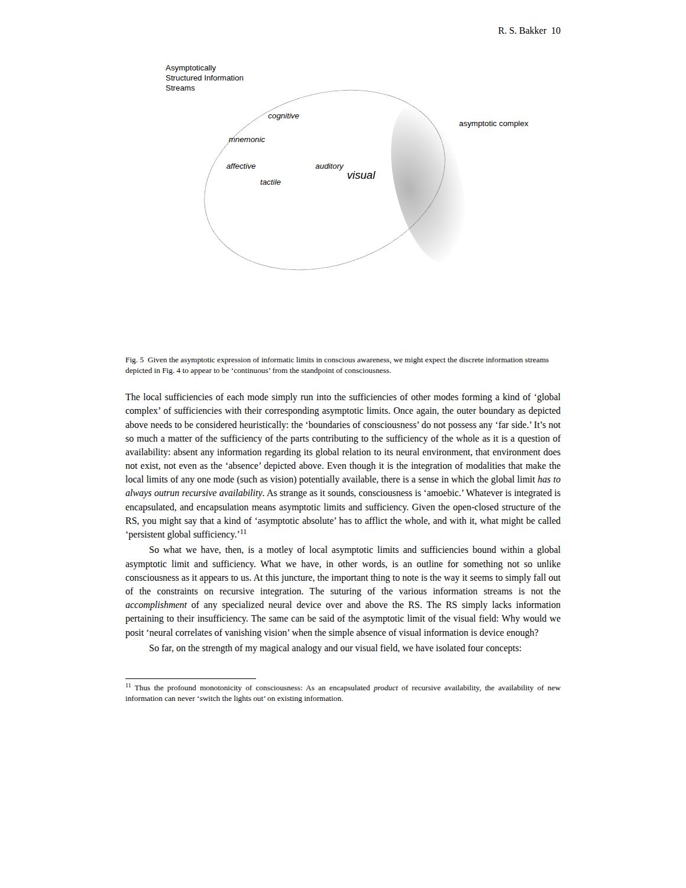R. S. Bakker 10
Asymptotically
Structured Information
Streams
asymptotic complex cognitive mnemonic visual affective auditory tactile
Fig. 5 Given the asymptotic expression of informatic limits in conscious awareness, we might expect the discrete information streams depicted in Fig. 4 to appear to be ‘continuous’ from the standpoint of consciousness.
The local sufficiencies of each mode simply run into the sufficiencies of other modes forming a kind of ‘global complex’ of sufficiencies with their corresponding asymptotic limits. Once again, the outer boundary as depicted above needs to be considered heuristically: the ‘boundaries of consciousness’ do not possess any ‘far side.’ It’s not so much a matter of the sufficiency of the parts contributing to the sufficiency of the whole as it is a question of availability: absent any information regarding its global relation to its neural environment, that environment does not exist, not even as the ‘absence’ depicted above. Even though it is the integration of modalities that make the local limits of any one mode (such as vision) potentially available, there is a sense in which the global limit has to always outrun recursive availability. As strange as it sounds, consciousness is ‘amoebic.’ Whatever is integrated is encapsulated, and encapsulation means asymptotic limits and sufficiency. Given the open-closed structure of the RS, you might say that a kind of ‘asymptotic absolute’ has to afflict the whole, and with it, what might be called ‘persistent global sufficiency.’11
So what we have, then, is a motley of local asymptotic limits and sufficiencies bound within a global asymptotic limit and sufficiency. What we have, in other words, is an outline for something not so unlike consciousness as it appears to us. At this juncture, the important thing to note is the way it seems to simply fall out of the constraints on recursive integration. The suturing of the various information streams is not the accomplishment of any specialized neural device over and above the RS. The RS simply lacks information pertaining to their insufficiency. The same can be said of the asymptotic limit of the visual field: Why would we posit ‘neural correlates of vanishing vision’ when the simple absence of visual information is device enough?
So far, on the strength of my magical analogy and our visual field, we have isolated four concepts:
11 Thus the profound monotonicity of consciousness: As an encapsulated product of recursive availability, the availability of new information can never ‘switch the lights out’ on existing information.